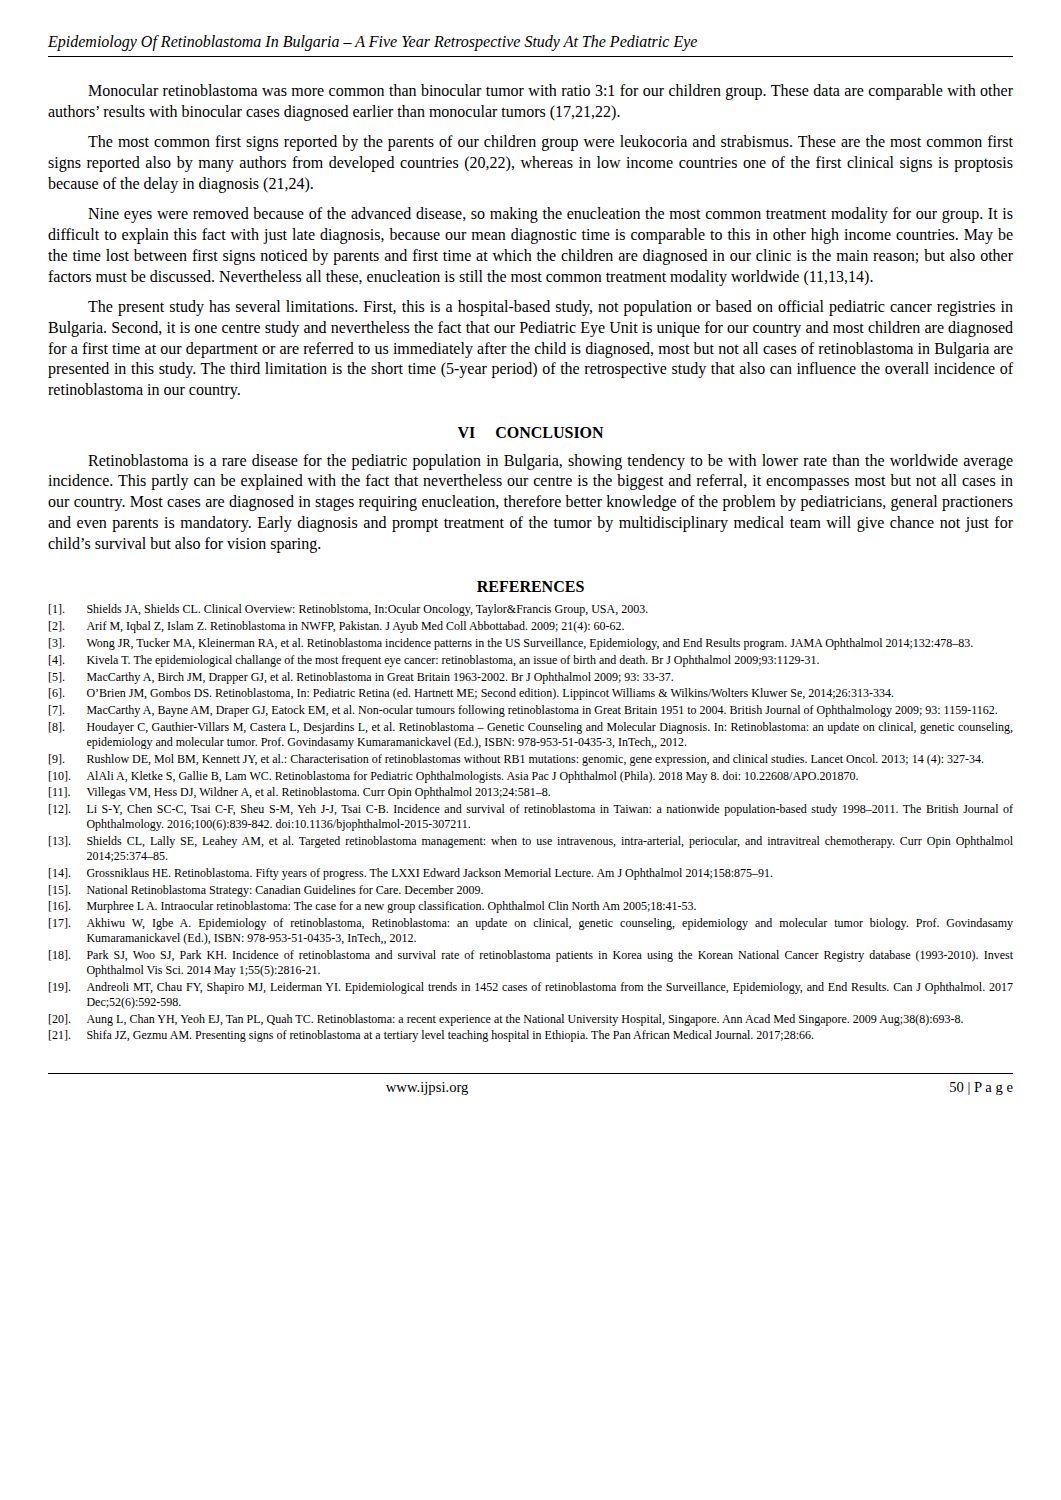Epidemiology Of Retinoblastoma In Bulgaria – A Five Year Retrospective Study At The Pediatric Eye
Monocular retinoblastoma was more common than binocular tumor with ratio 3:1 for our children group. These data are comparable with other authors’ results with binocular cases diagnosed earlier than monocular tumors (17,21,22).
The most common first signs reported by the parents of our children group were leukocoria and strabismus. These are the most common first signs reported also by many authors from developed countries (20,22), whereas in low income countries one of the first clinical signs is proptosis because of the delay in diagnosis (21,24).
Nine eyes were removed because of the advanced disease, so making the enucleation the most common treatment modality for our group. It is difficult to explain this fact with just late diagnosis, because our mean diagnostic time is comparable to this in other high income countries. May be the time lost between first signs noticed by parents and first time at which the children are diagnosed in our clinic is the main reason; but also other factors must be discussed. Nevertheless all these, enucleation is still the most common treatment modality worldwide (11,13,14).
The present study has several limitations. First, this is a hospital-based study, not population or based on official pediatric cancer registries in Bulgaria. Second, it is one centre study and nevertheless the fact that our Pediatric Eye Unit is unique for our country and most children are diagnosed for a first time at our department or are referred to us immediately after the child is diagnosed, most but not all cases of retinoblastoma in Bulgaria are presented in this study. The third limitation is the short time (5-year period) of the retrospective study that also can influence the overall incidence of retinoblastoma in our country.
VI CONCLUSION
Retinoblastoma is a rare disease for the pediatric population in Bulgaria, showing tendency to be with lower rate than the worldwide average incidence. This partly can be explained with the fact that nevertheless our centre is the biggest and referral, it encompasses most but not all cases in our country. Most cases are diagnosed in stages requiring enucleation, therefore better knowledge of the problem by pediatricians, general practioners and even parents is mandatory. Early diagnosis and prompt treatment of the tumor by multidisciplinary medical team will give chance not just for child’s survival but also for vision sparing.
REFERENCES
[1]. Shields JA, Shields CL. Clinical Overview: Retinoblstoma, In:Ocular Oncology, Taylor&Francis Group, USA, 2003.
[2]. Arif M, Iqbal Z, Islam Z. Retinoblastoma in NWFP, Pakistan. J Ayub Med Coll Abbottabad. 2009; 21(4): 60-62.
[3]. Wong JR, Tucker MA, Kleinerman RA, et al. Retinoblastoma incidence patterns in the US Surveillance, Epidemiology, and End Results program. JAMA Ophthalmol 2014;132:478–83.
[4]. Kivela T. The epidemiological challange of the most frequent eye cancer: retinoblastoma, an issue of birth and death. Br J Ophthalmol 2009;93:1129-31.
[5]. MacCarthy A, Birch JM, Drapper GJ, et al. Retinoblastoma in Great Britain 1963-2002. Br J Ophthalmol 2009; 93: 33-37.
[6]. O’Brien JM, Gombos DS. Retinoblastoma, In: Pediatric Retina (ed. Hartnett ME; Second edition). Lippincot Williams & Wilkins/Wolters Kluwer Se, 2014;26:313-334.
[7]. MacCarthy A, Bayne AM, Draper GJ, Eatock EM, et al. Non-ocular tumours following retinoblastoma in Great Britain 1951 to 2004. British Journal of Ophthalmology 2009; 93: 1159-1162.
[8]. Houdayer C, Gauthier-Villars M, Castera L, Desjardins L, et al. Retinoblastoma – Genetic Counseling and Molecular Diagnosis. In: Retinoblastoma: an update on clinical, genetic counseling, epidemiology and molecular tumor. Prof. Govindasamy Kumaramanickavel (Ed.), ISBN: 978-953-51-0435-3, InTech,, 2012.
[9]. Rushlow DE, Mol BM, Kennett JY, et al.: Characterisation of retinoblastomas without RB1 mutations: genomic, gene expression, and clinical studies. Lancet Oncol. 2013; 14 (4): 327-34.
[10]. AlAli A, Kletke S, Gallie B, Lam WC. Retinoblastoma for Pediatric Ophthalmologists. Asia Pac J Ophthalmol (Phila). 2018 May 8. doi: 10.22608/APO.201870.
[11]. Villegas VM, Hess DJ, Wildner A, et al. Retinoblastoma. Curr Opin Ophthalmol 2013;24:581–8.
[12]. Li S-Y, Chen SC-C, Tsai C-F, Sheu S-M, Yeh J-J, Tsai C-B. Incidence and survival of retinoblastoma in Taiwan: a nationwide population-based study 1998–2011. The British Journal of Ophthalmology. 2016;100(6):839-842. doi:10.1136/bjophthalmol-2015-307211.
[13]. Shields CL, Lally SE, Leahey AM, et al. Targeted retinoblastoma management: when to use intravenous, intra-arterial, periocular, and intravitreal chemotherapy. Curr Opin Ophthalmol 2014;25:374–85.
[14]. Grossniklaus HE. Retinoblastoma. Fifty years of progress. The LXXI Edward Jackson Memorial Lecture. Am J Ophthalmol 2014;158:875–91.
[15]. National Retinoblastoma Strategy: Canadian Guidelines for Care. December 2009.
[16]. Murphree L A. Intraocular retinoblastoma: The case for a new group classification. Ophthalmol Clin North Am 2005;18:41-53.
[17]. Akhiwu W, Igbe A. Epidemiology of retinoblastoma, Retinoblastoma: an update on clinical, genetic counseling, epidemiology and molecular tumor biology. Prof. Govindasamy Kumaramanickavel (Ed.), ISBN: 978-953-51-0435-3, InTech,, 2012.
[18]. Park SJ, Woo SJ, Park KH. Incidence of retinoblastoma and survival rate of retinoblastoma patients in Korea using the Korean National Cancer Registry database (1993-2010). Invest Ophthalmol Vis Sci. 2014 May 1;55(5):2816-21.
[19]. Andreoli MT, Chau FY, Shapiro MJ, Leiderman YI. Epidemiological trends in 1452 cases of retinoblastoma from the Surveillance, Epidemiology, and End Results. Can J Ophthalmol. 2017 Dec;52(6):592-598.
[20]. Aung L, Chan YH, Yeoh EJ, Tan PL, Quah TC. Retinoblastoma: a recent experience at the National University Hospital, Singapore. Ann Acad Med Singapore. 2009 Aug;38(8):693-8.
[21]. Shifa JZ, Gezmu AM. Presenting signs of retinoblastoma at a tertiary level teaching hospital in Ethiopia. The Pan African Medical Journal. 2017;28:66.
www.ijpsi.org 50 | P a g e